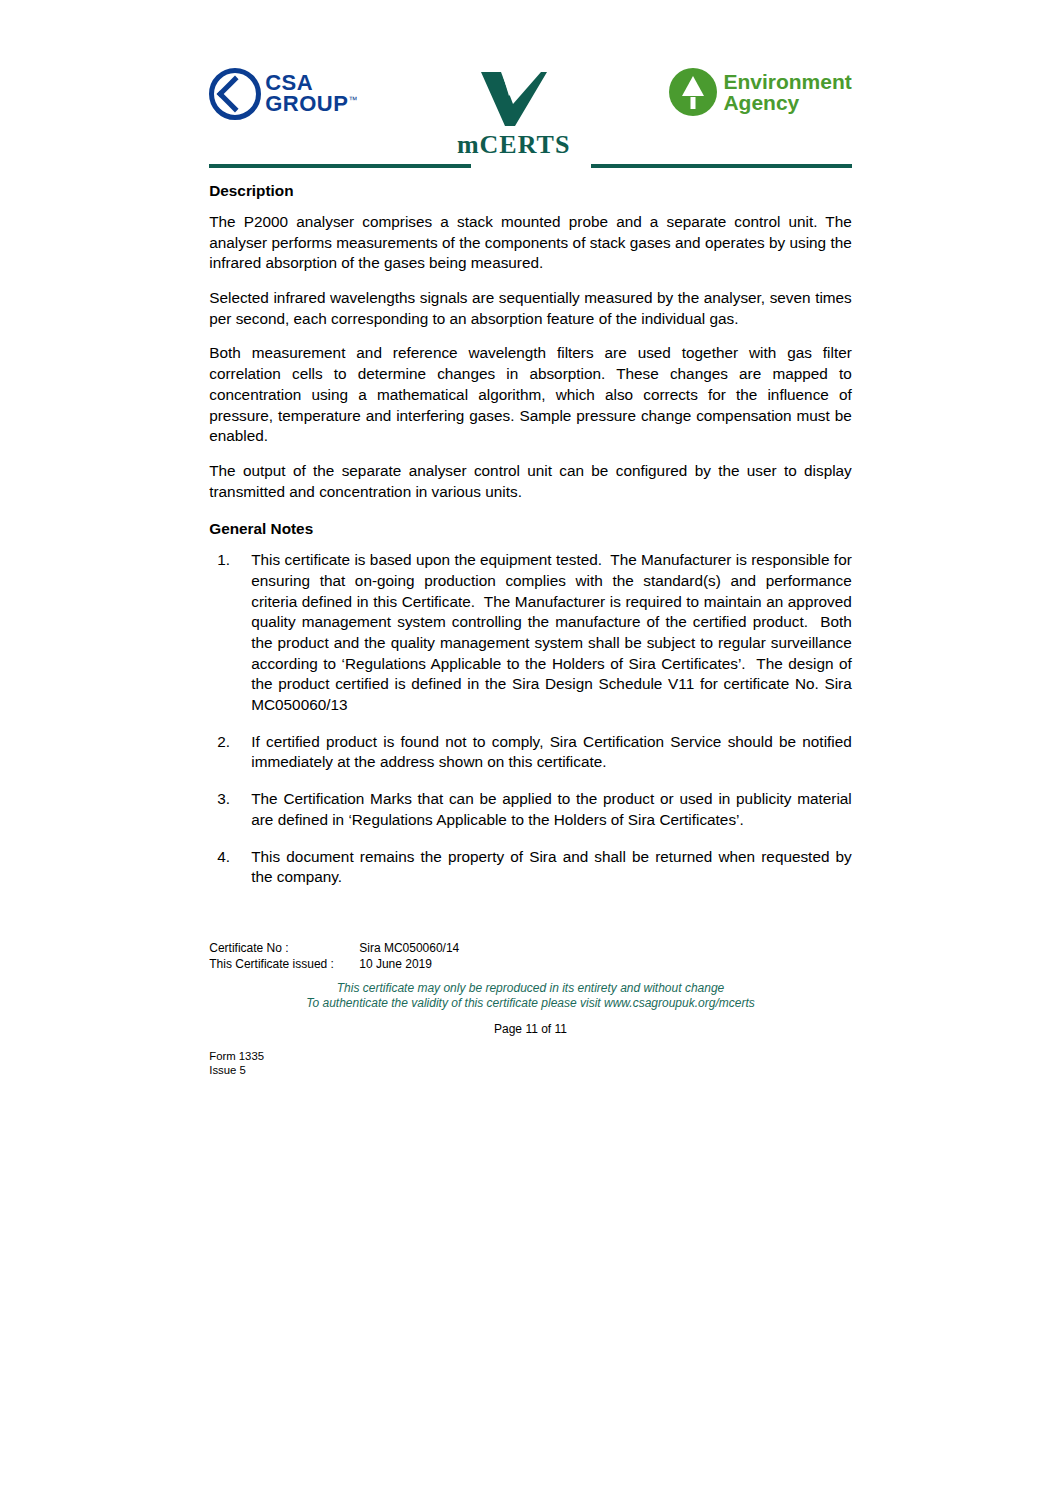CSA
GROUP™
mCERTS
Environment
Agency
Description
The P2000 analyser comprises a stack mounted probe and a separate control unit. The analyser performs measurements of the components of stack gases and operates by using the infrared absorption of the gases being measured.
Selected infrared wavelengths signals are sequentially measured by the analyser, seven times per second, each corresponding to an absorption feature of the individual gas.
Both measurement and reference wavelength filters are used together with gas filter correlation cells to determine changes in absorption. These changes are mapped to concentration using a mathematical algorithm, which also corrects for the influence of pressure, temperature and interfering gases. Sample pressure change compensation must be enabled.
The output of the separate analyser control unit can be configured by the user to display transmitted and concentration in various units.
General Notes
This certificate is based upon the equipment tested. The Manufacturer is responsible for ensuring that on-going production complies with the standard(s) and performance criteria defined in this Certificate. The Manufacturer is required to maintain an approved quality management system controlling the manufacture of the certified product. Both the product and the quality management system shall be subject to regular surveillance according to ‘Regulations Applicable to the Holders of Sira Certificates’. The design of the product certified is defined in the Sira Design Schedule V11 for certificate No. Sira MC050060/13
If certified product is found not to comply, Sira Certification Service should be notified immediately at the address shown on this certificate.
The Certification Marks that can be applied to the product or used in publicity material are defined in ‘Regulations Applicable to the Holders of Sira Certificates’.
This document remains the property of Sira and shall be returned when requested by the company.
Certificate No :
Sira MC050060/14
This Certificate issued :
10 June 2019
This certificate may only be reproduced in its entirety and without change
To authenticate the validity of this certificate please visit www.csagroupuk.org/mcerts
Page 11 of 11
Form 1335
Issue 5